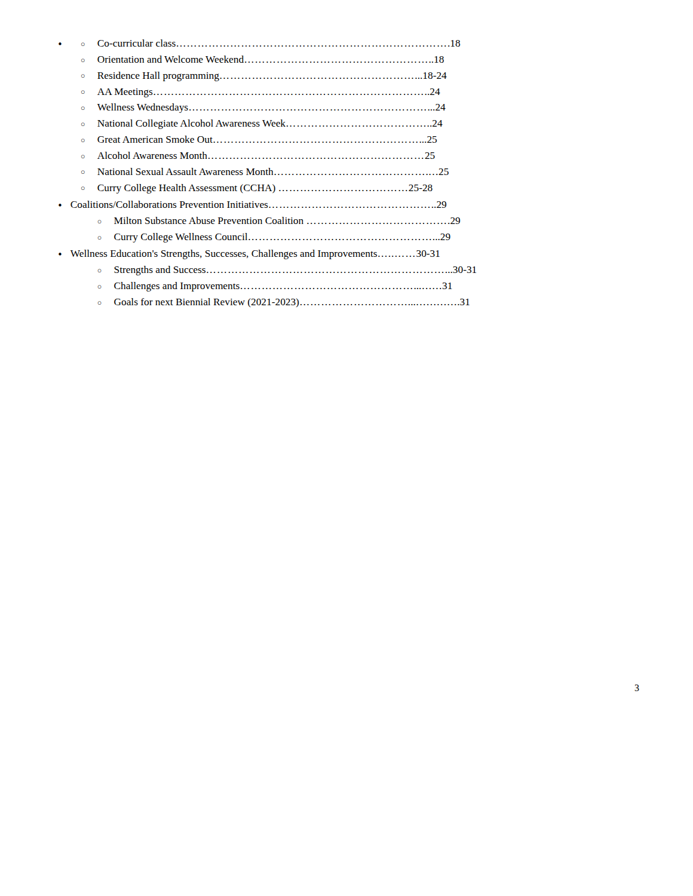Co-curricular class………………………………………………………………….18
Orientation and Welcome Weekend……………………………………………..18
Residence Hall programming………………………………………………...18-24
AA Meetings…………………………………………………………………..24
Wellness Wednesdays…………………………………………………………...24
National Collegiate Alcohol Awareness Week…………………………………..24
Great American Smoke Out…………………………………………………...25
Alcohol Awareness Month……………………………………………………25
National Sexual Assault Awareness Month…………………………………….…25
Curry College Health Assessment (CCHA) ………………………………25-28
Coalitions/Collaborations Prevention Initiatives………………………………………..29
Milton Substance Abuse Prevention Coalition ………………………………….29
Curry College Wellness Council……………………………………………...29
Wellness Education's Strengths, Successes, Challenges and Improvements…..……30-31
Strengths and Success…………………………………………………………...30-31
Challenges and Improvements…………………………………………...……31
Goals for next Biennial Review (2021-2023)…………………………...………….31
3